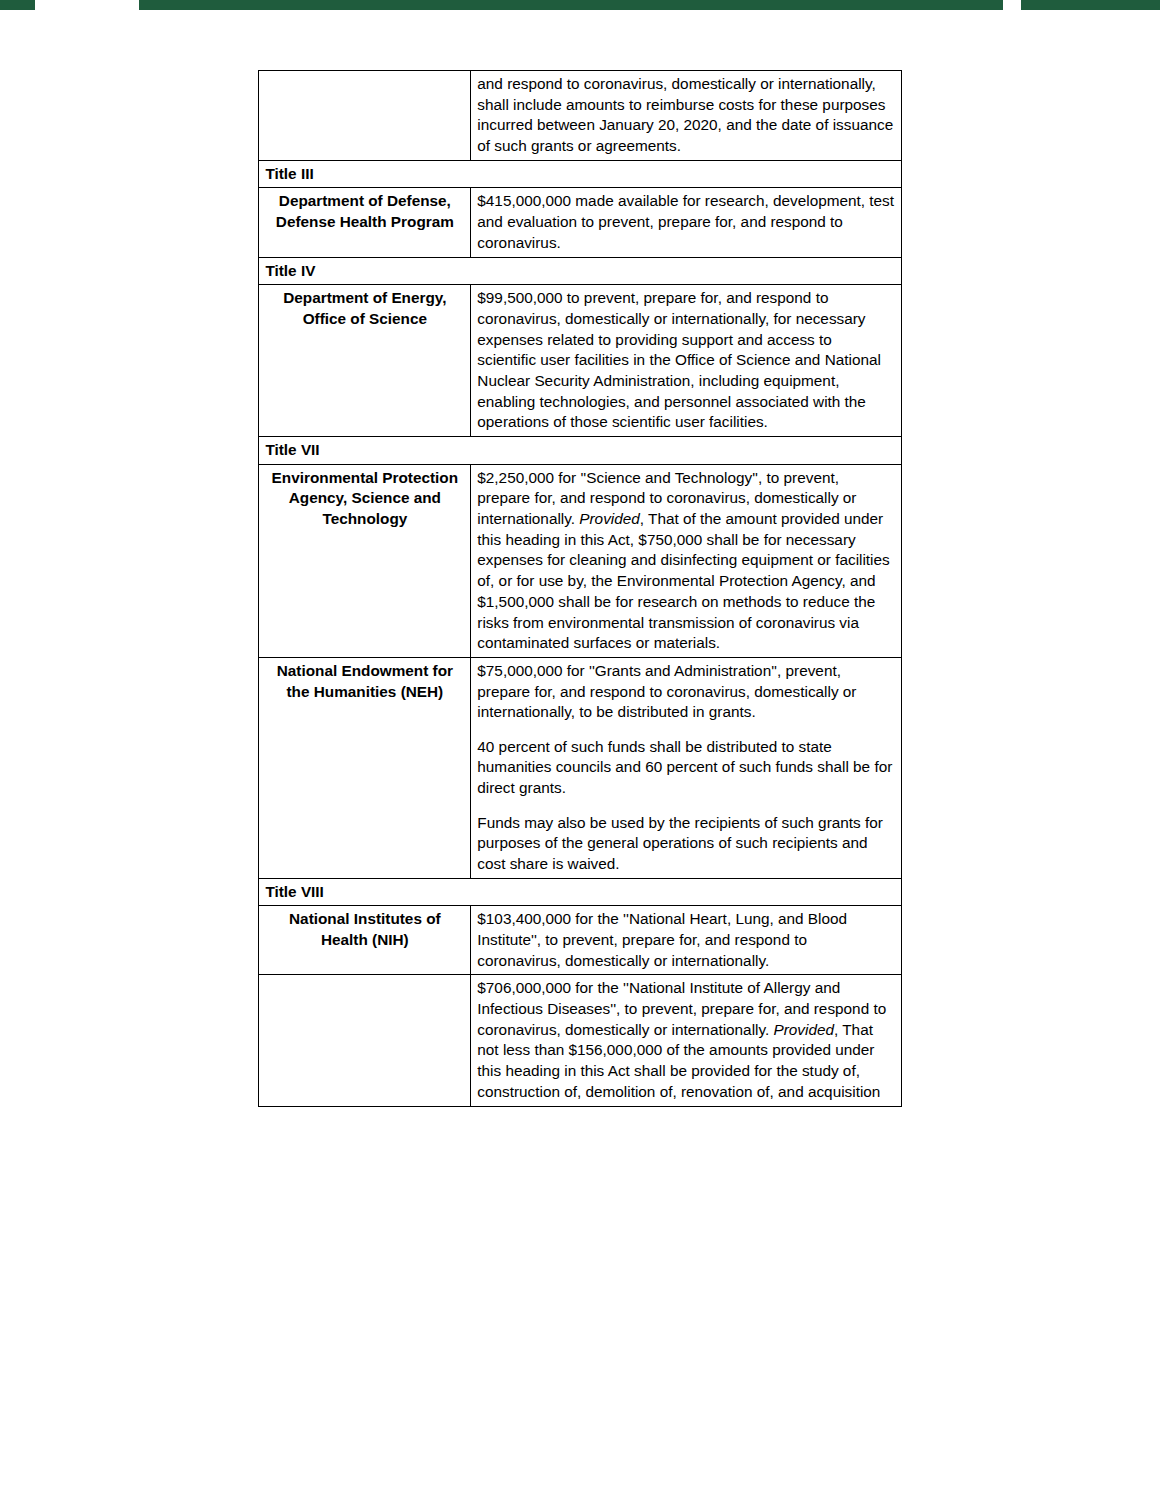| | and respond to coronavirus, domestically or internationally, shall include amounts to reimburse costs for these purposes incurred between January 20, 2020, and the date of issuance of such grants or agreements. |
| Title III |
| Department of Defense, Defense Health Program | $415,000,000 made available for research, development, test and evaluation to prevent, prepare for, and respond to coronavirus. |
| Title IV |
| Department of Energy, Office of Science | $99,500,000 to prevent, prepare for, and respond to coronavirus, domestically or internationally, for necessary expenses related to providing support and access to scientific user facilities in the Office of Science and National Nuclear Security Administration, including equipment, enabling technologies, and personnel associated with the operations of those scientific user facilities. |
| Title VII |
| Environmental Protection Agency, Science and Technology | $2,250,000 for ''Science and Technology'', to prevent, prepare for, and respond to coronavirus, domestically or internationally. Provided , That of the amount provided under this heading in this Act, $750,000 shall be for necessary expenses for cleaning and disinfecting equipment or facilities of, or for use by, the Environmental Protection Agency, and $1,500,000 shall be for research on methods to reduce the risks from environmental transmission of coronavirus via contaminated surfaces or materials. |
| National Endowment for the Humanities (NEH) | $75,000,000 for ''Grants and Administration'', prevent, prepare for, and respond to coronavirus, domestically or internationally, to be distributed in grants. 40 percent of such funds shall be distributed to state humanities councils and 60 percent of such funds shall be for direct grants. Funds may also be used by the recipients of such grants for purposes of the general operations of such recipients and cost share is waived. |
| Title VIII |
| National Institutes of Health (NIH) | $103,400,000 for the ''National Heart, Lung, and Blood Institute'', to prevent, prepare for, and respond to coronavirus, domestically or internationally. |
| | $706,000,000 for the ''National Institute of Allergy and Infectious Diseases'', to prevent, prepare for, and respond to coronavirus, domestically or internationally. Provided , That not less than $156,000,000 of the amounts provided under this heading in this Act shall be provided for the study of, construction of, demolition of, renovation of, and acquisition |